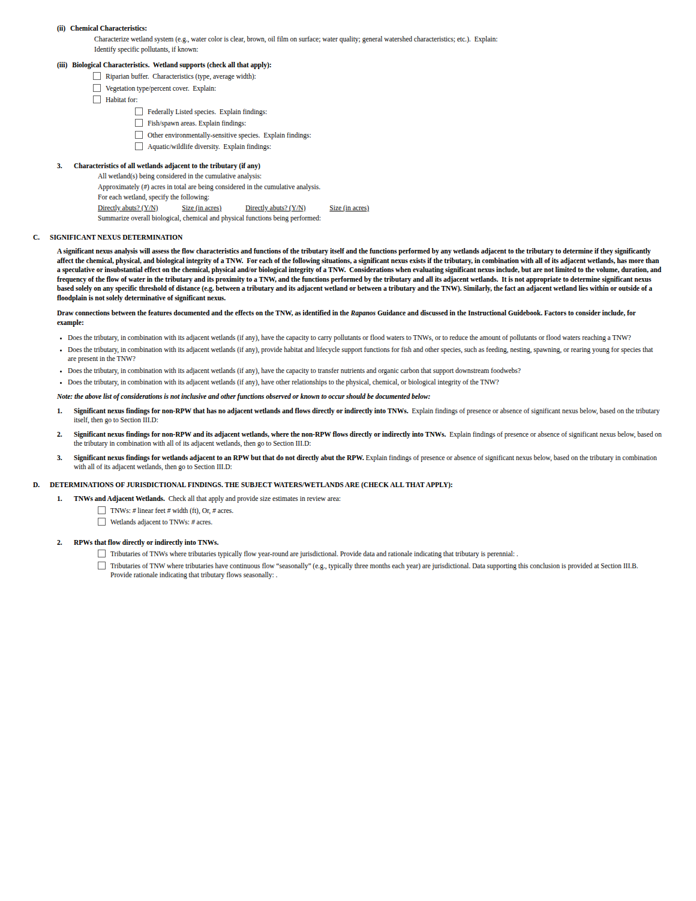(ii)
Chemical Characteristics:
Characterize wetland system (e.g., water color is clear, brown, oil film on surface; water quality; general watershed characteristics; etc.). Explain:
Identify specific pollutants, if known:
(iii)
Biological Characteristics. Wetland supports (check all that apply):
Riparian buffer. Characteristics (type, average width):
Vegetation type/percent cover. Explain:
Habitat for:
Federally Listed species. Explain findings:
Fish/spawn areas. Explain findings:
Other environmentally-sensitive species. Explain findings:
Aquatic/wildlife diversity. Explain findings:
3.
Characteristics of all wetlands adjacent to the tributary (if any)
All wetland(s) being considered in the cumulative analysis:
Approximately (#) acres in total are being considered in the cumulative analysis.
For each wetland, specify the following:
Directly abuts? (Y/N) Size (in acres) Directly abuts? (Y/N) Size (in acres)
Summarize overall biological, chemical and physical functions being performed:
C.
SIGNIFICANT NEXUS DETERMINATION
A significant nexus analysis will assess the flow characteristics and functions of the tributary itself and the functions performed by any wetlands adjacent to the tributary to determine if they significantly affect the chemical, physical, and biological integrity of a TNW. For each of the following situations, a significant nexus exists if the tributary, in combination with all of its adjacent wetlands, has more than a speculative or insubstantial effect on the chemical, physical and/or biological integrity of a TNW. Considerations when evaluating significant nexus include, but are not limited to the volume, duration, and frequency of the flow of water in the tributary and its proximity to a TNW, and the functions performed by the tributary and all its adjacent wetlands. It is not appropriate to determine significant nexus based solely on any specific threshold of distance (e.g. between a tributary and its adjacent wetland or between a tributary and the TNW). Similarly, the fact an adjacent wetland lies within or outside of a floodplain is not solely determinative of significant nexus.
Draw connections between the features documented and the effects on the TNW, as identified in the Rapanos Guidance and discussed in the Instructional Guidebook. Factors to consider include, for example:
Does the tributary, in combination with its adjacent wetlands (if any), have the capacity to carry pollutants or flood waters to TNWs, or to reduce the amount of pollutants or flood waters reaching a TNW?
Does the tributary, in combination with its adjacent wetlands (if any), provide habitat and lifecycle support functions for fish and other species, such as feeding, nesting, spawning, or rearing young for species that are present in the TNW?
Does the tributary, in combination with its adjacent wetlands (if any), have the capacity to transfer nutrients and organic carbon that support downstream foodwebs?
Does the tributary, in combination with its adjacent wetlands (if any), have other relationships to the physical, chemical, or biological integrity of the TNW?
Note: the above list of considerations is not inclusive and other functions observed or known to occur should be documented below:
1.
Significant nexus findings for non-RPW that has no adjacent wetlands and flows directly or indirectly into TNWs. Explain findings of presence or absence of significant nexus below, based on the tributary itself, then go to Section III.D:
2.
Significant nexus findings for non-RPW and its adjacent wetlands, where the non-RPW flows directly or indirectly into TNWs. Explain findings of presence or absence of significant nexus below, based on the tributary in combination with all of its adjacent wetlands, then go to Section III.D:
3.
Significant nexus findings for wetlands adjacent to an RPW but that do not directly abut the RPW. Explain findings of presence or absence of significant nexus below, based on the tributary in combination with all of its adjacent wetlands, then go to Section III.D:
D.
DETERMINATIONS OF JURISDICTIONAL FINDINGS. THE SUBJECT WATERS/WETLANDS ARE (CHECK ALL THAT APPLY):
1.
TNWs and Adjacent Wetlands. Check all that apply and provide size estimates in review area:
TNWs: # linear feet # width (ft), Or, # acres.
Wetlands adjacent to TNWs: # acres.
2.
RPWs that flow directly or indirectly into TNWs.
Tributaries of TNWs where tributaries typically flow year-round are jurisdictional. Provide data and rationale indicating that tributary is perennial: .
Tributaries of TNW where tributaries have continuous flow “seasonally” (e.g., typically three months each year) are jurisdictional. Data supporting this conclusion is provided at Section III.B. Provide rationale indicating that tributary flows seasonally: .